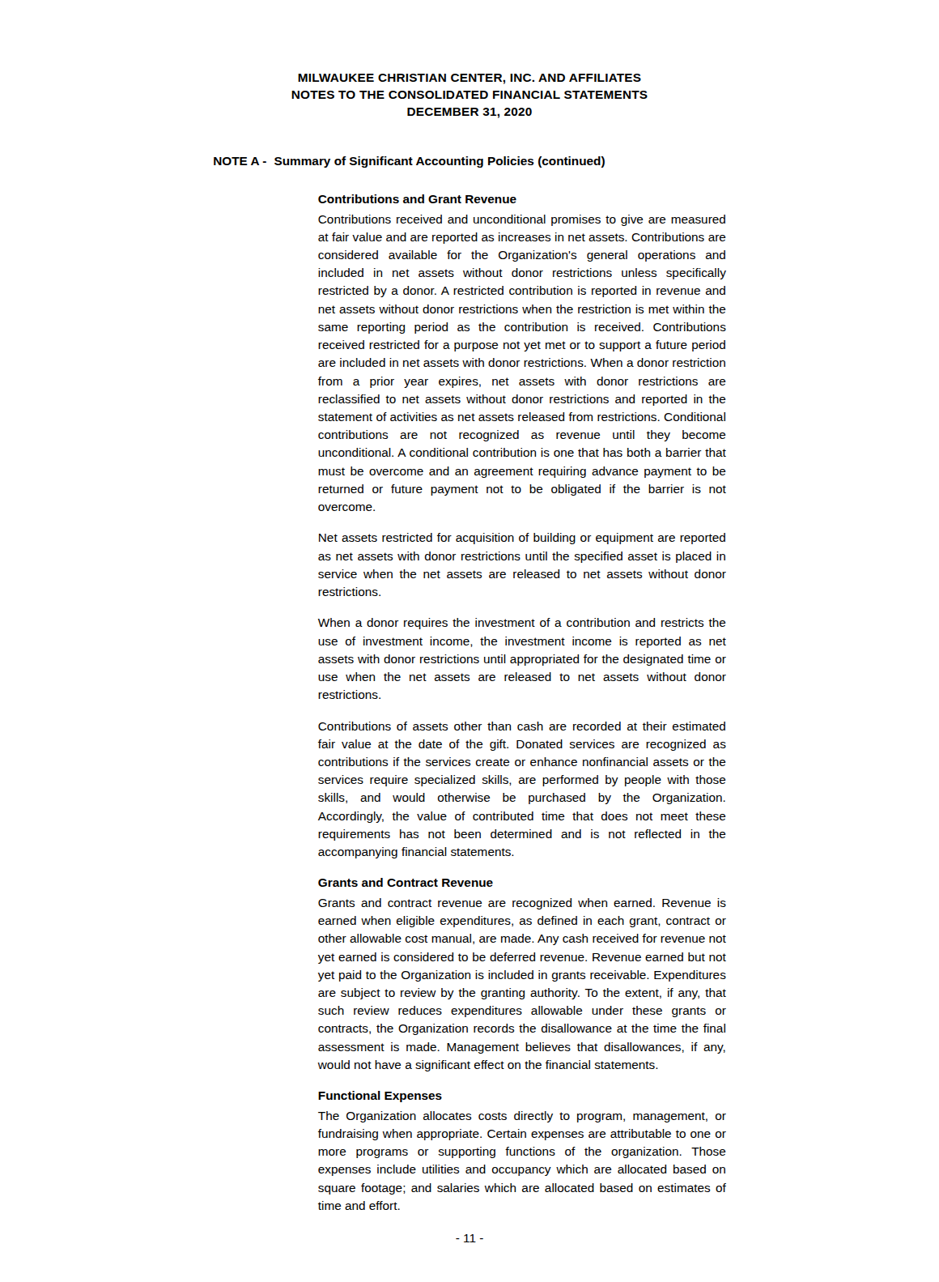MILWAUKEE CHRISTIAN CENTER, INC. AND AFFILIATES
NOTES TO THE CONSOLIDATED FINANCIAL STATEMENTS
DECEMBER 31, 2020
NOTE A -
Summary of Significant Accounting Policies (continued)
Contributions and Grant Revenue
Contributions received and unconditional promises to give are measured at fair value and are reported as increases in net assets. Contributions are considered available for the Organization's general operations and included in net assets without donor restrictions unless specifically restricted by a donor. A restricted contribution is reported in revenue and net assets without donor restrictions when the restriction is met within the same reporting period as the contribution is received. Contributions received restricted for a purpose not yet met or to support a future period are included in net assets with donor restrictions. When a donor restriction from a prior year expires, net assets with donor restrictions are reclassified to net assets without donor restrictions and reported in the statement of activities as net assets released from restrictions. Conditional contributions are not recognized as revenue until they become unconditional. A conditional contribution is one that has both a barrier that must be overcome and an agreement requiring advance payment to be returned or future payment not to be obligated if the barrier is not overcome.
Net assets restricted for acquisition of building or equipment are reported as net assets with donor restrictions until the specified asset is placed in service when the net assets are released to net assets without donor restrictions.
When a donor requires the investment of a contribution and restricts the use of investment income, the investment income is reported as net assets with donor restrictions until appropriated for the designated time or use when the net assets are released to net assets without donor restrictions.
Contributions of assets other than cash are recorded at their estimated fair value at the date of the gift. Donated services are recognized as contributions if the services create or enhance nonfinancial assets or the services require specialized skills, are performed by people with those skills, and would otherwise be purchased by the Organization. Accordingly, the value of contributed time that does not meet these requirements has not been determined and is not reflected in the accompanying financial statements.
Grants and Contract Revenue
Grants and contract revenue are recognized when earned. Revenue is earned when eligible expenditures, as defined in each grant, contract or other allowable cost manual, are made. Any cash received for revenue not yet earned is considered to be deferred revenue. Revenue earned but not yet paid to the Organization is included in grants receivable. Expenditures are subject to review by the granting authority. To the extent, if any, that such review reduces expenditures allowable under these grants or contracts, the Organization records the disallowance at the time the final assessment is made. Management believes that disallowances, if any, would not have a significant effect on the financial statements.
Functional Expenses
The Organization allocates costs directly to program, management, or fundraising when appropriate. Certain expenses are attributable to one or more programs or supporting functions of the organization. Those expenses include utilities and occupancy which are allocated based on square footage; and salaries which are allocated based on estimates of time and effort.
- 11 -